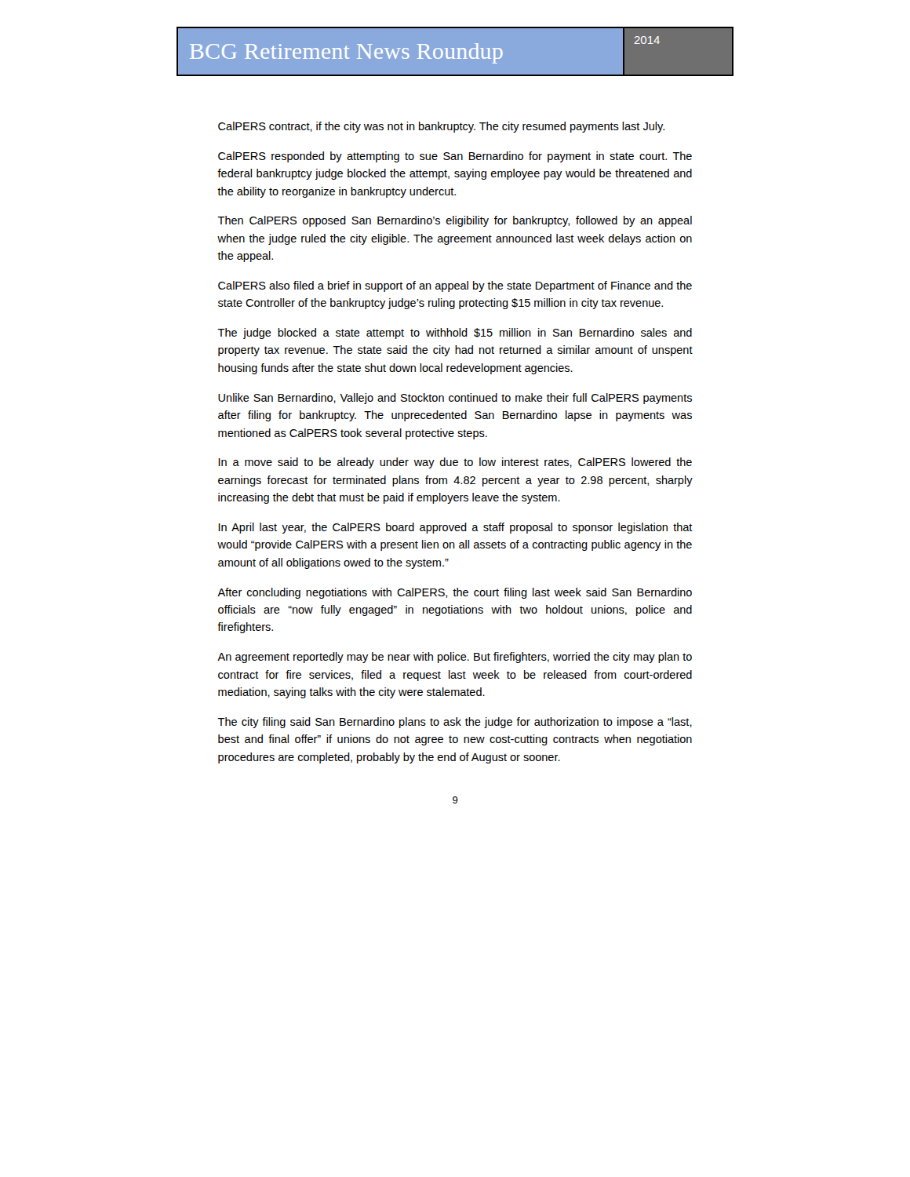BCG Retirement News Roundup
2014
CalPERS contract, if the city was not in bankruptcy. The city resumed payments last July.
CalPERS responded by attempting to sue San Bernardino for payment in state court. The federal bankruptcy judge blocked the attempt, saying employee pay would be threatened and the ability to reorganize in bankruptcy undercut.
Then CalPERS opposed San Bernardino’s eligibility for bankruptcy, followed by an appeal when the judge ruled the city eligible. The agreement announced last week delays action on the appeal.
CalPERS also filed a brief in support of an appeal by the state Department of Finance and the state Controller of the bankruptcy judge’s ruling protecting $15 million in city tax revenue.
The judge blocked a state attempt to withhold $15 million in San Bernardino sales and property tax revenue. The state said the city had not returned a similar amount of unspent housing funds after the state shut down local redevelopment agencies.
Unlike San Bernardino, Vallejo and Stockton continued to make their full CalPERS payments after filing for bankruptcy. The unprecedented San Bernardino lapse in payments was mentioned as CalPERS took several protective steps.
In a move said to be already under way due to low interest rates, CalPERS lowered the earnings forecast for terminated plans from 4.82 percent a year to 2.98 percent, sharply increasing the debt that must be paid if employers leave the system.
In April last year, the CalPERS board approved a staff proposal to sponsor legislation that would “provide CalPERS with a present lien on all assets of a contracting public agency in the amount of all obligations owed to the system.”
After concluding negotiations with CalPERS, the court filing last week said San Bernardino officials are “now fully engaged” in negotiations with two holdout unions, police and firefighters.
An agreement reportedly may be near with police. But firefighters, worried the city may plan to contract for fire services, filed a request last week to be released from court-ordered mediation, saying talks with the city were stalemated.
The city filing said San Bernardino plans to ask the judge for authorization to impose a “last, best and final offer” if unions do not agree to new cost-cutting contracts when negotiation procedures are completed, probably by the end of August or sooner.
9